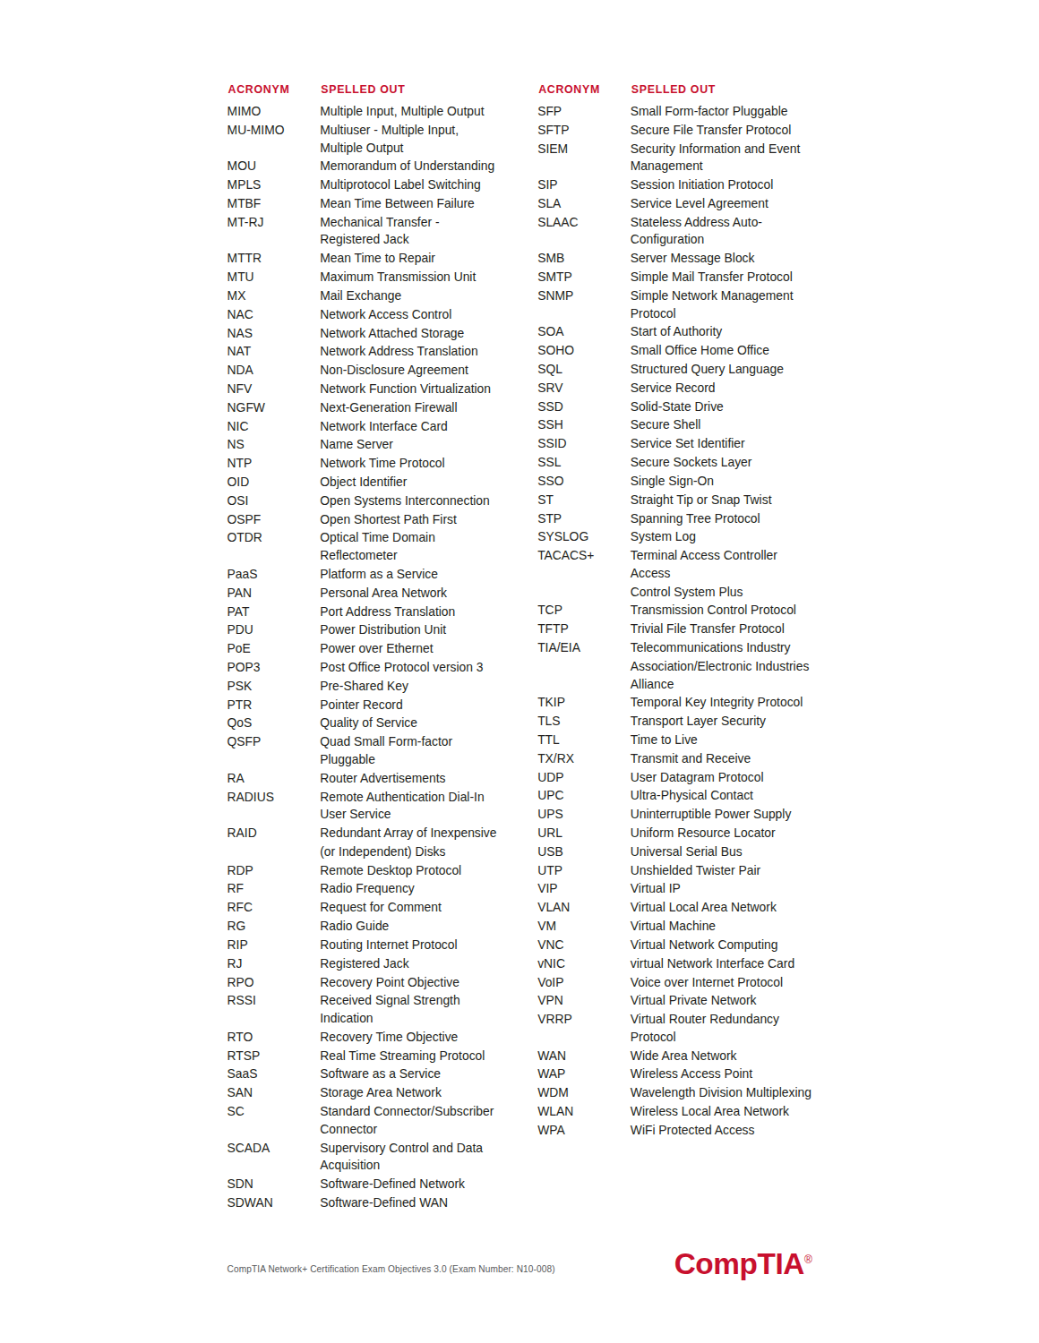| Acronym | Spelled Out |
| --- | --- |
| MIMO | Multiple Input, Multiple Output |
| MU-MIMO | Multiuser - Multiple Input, Multiple Output |
| MOU | Memorandum of Understanding |
| MPLS | Multiprotocol Label Switching |
| MTBF | Mean Time Between Failure |
| MT-RJ | Mechanical Transfer - Registered Jack |
| MTTR | Mean Time to Repair |
| MTU | Maximum Transmission Unit |
| MX | Mail Exchange |
| NAC | Network Access Control |
| NAS | Network Attached Storage |
| NAT | Network Address Translation |
| NDA | Non-Disclosure Agreement |
| NFV | Network Function Virtualization |
| NGFW | Next-Generation Firewall |
| NIC | Network Interface Card |
| NS | Name Server |
| NTP | Network Time Protocol |
| OID | Object Identifier |
| OSI | Open Systems Interconnection |
| OSPF | Open Shortest Path First |
| OTDR | Optical Time Domain Reflectometer |
| PaaS | Platform as a Service |
| PAN | Personal Area Network |
| PAT | Port Address Translation |
| PDU | Power Distribution Unit |
| PoE | Power over Ethernet |
| POP3 | Post Office Protocol version 3 |
| PSK | Pre-Shared Key |
| PTR | Pointer Record |
| QoS | Quality of Service |
| QSFP | Quad Small Form-factor Pluggable |
| RA | Router Advertisements |
| RADIUS | Remote Authentication Dial-In User Service |
| RAID | Redundant Array of Inexpensive |
| | (or Independent) Disks |
| RDP | Remote Desktop Protocol |
| RF | Radio Frequency |
| RFC | Request for Comment |
| RG | Radio Guide |
| RIP | Routing Internet Protocol |
| RJ | Registered Jack |
| RPO | Recovery Point Objective |
| RSSI | Received Signal Strength Indication |
| RTO | Recovery Time Objective |
| RTSP | Real Time Streaming Protocol |
| SaaS | Software as a Service |
| SAN | Storage Area Network |
| SC | Standard Connector/Subscriber Connector |
| SCADA | Supervisory Control and Data Acquisition |
| SDN | Software-Defined Network |
| SDWAN | Software-Defined WAN |
| Acronym | Spelled Out |
| --- | --- |
| SFP | Small Form-factor Pluggable |
| SFTP | Secure File Transfer Protocol |
| SIEM | Security Information and Event Management |
| SIP | Session Initiation Protocol |
| SLA | Service Level Agreement |
| SLAAC | Stateless Address Auto-Configuration |
| SMB | Server Message Block |
| SMTP | Simple Mail Transfer Protocol |
| SNMP | Simple Network Management Protocol |
| SOA | Start of Authority |
| SOHO | Small Office Home Office |
| SQL | Structured Query Language |
| SRV | Service Record |
| SSD | Solid-State Drive |
| SSH | Secure Shell |
| SSID | Service Set Identifier |
| SSL | Secure Sockets Layer |
| SSO | Single Sign-On |
| ST | Straight Tip or Snap Twist |
| STP | Spanning Tree Protocol |
| SYSLOG | System Log |
| TACACS+ | Terminal Access Controller Access |
| | Control System Plus |
| TCP | Transmission Control Protocol |
| TFTP | Trivial File Transfer Protocol |
| TIA/EIA | Telecommunications Industry |
| | Association/Electronic Industries Alliance |
| TKIP | Temporal Key Integrity Protocol |
| TLS | Transport Layer Security |
| TTL | Time to Live |
| TX/RX | Transmit and Receive |
| UDP | User Datagram Protocol |
| UPC | Ultra-Physical Contact |
| UPS | Uninterruptible Power Supply |
| URL | Uniform Resource Locator |
| USB | Universal Serial Bus |
| UTP | Unshielded Twister Pair |
| VIP | Virtual IP |
| VLAN | Virtual Local Area Network |
| VM | Virtual Machine |
| VNC | Virtual Network Computing |
| vNIC | virtual Network Interface Card |
| VoIP | Voice over Internet Protocol |
| VPN | Virtual Private Network |
| VRRP | Virtual Router Redundancy Protocol |
| WAN | Wide Area Network |
| WAP | Wireless Access Point |
| WDM | Wavelength Division Multiplexing |
| WLAN | Wireless Local Area Network |
| WPA | WiFi Protected Access |
CompTIA Network+ Certification Exam Objectives 3.0 (Exam Number: N10-008)
CompTIA®